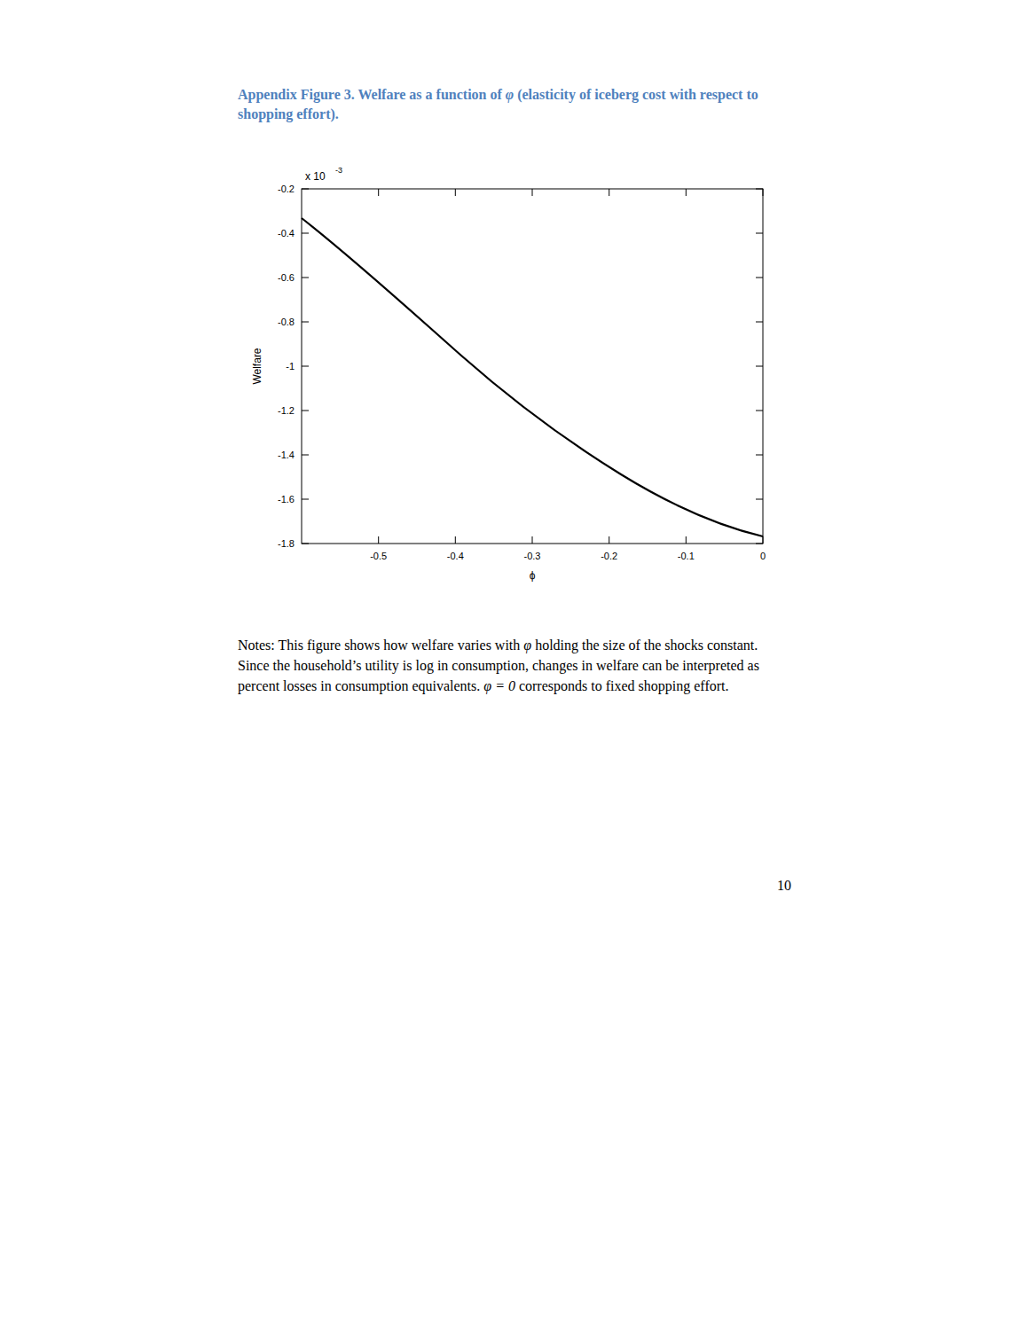Appendix Figure 3. Welfare as a function of φ (elasticity of iceberg cost with respect to shopping effort).
x 10 -3 -0.2 -0.4 -0.6 -0.8 -1 -1.2 -1.4 -1.6 -1.8 -0.5 -0.4 -0.3 -0.2 -0.1 0 ϕ Welfare
Notes: This figure shows how welfare varies with φ holding the size of the shocks constant. Since the household’s utility is log in consumption, changes in welfare can be interpreted as percent losses in consumption equivalents. φ = 0 corresponds to fixed shopping effort.
10